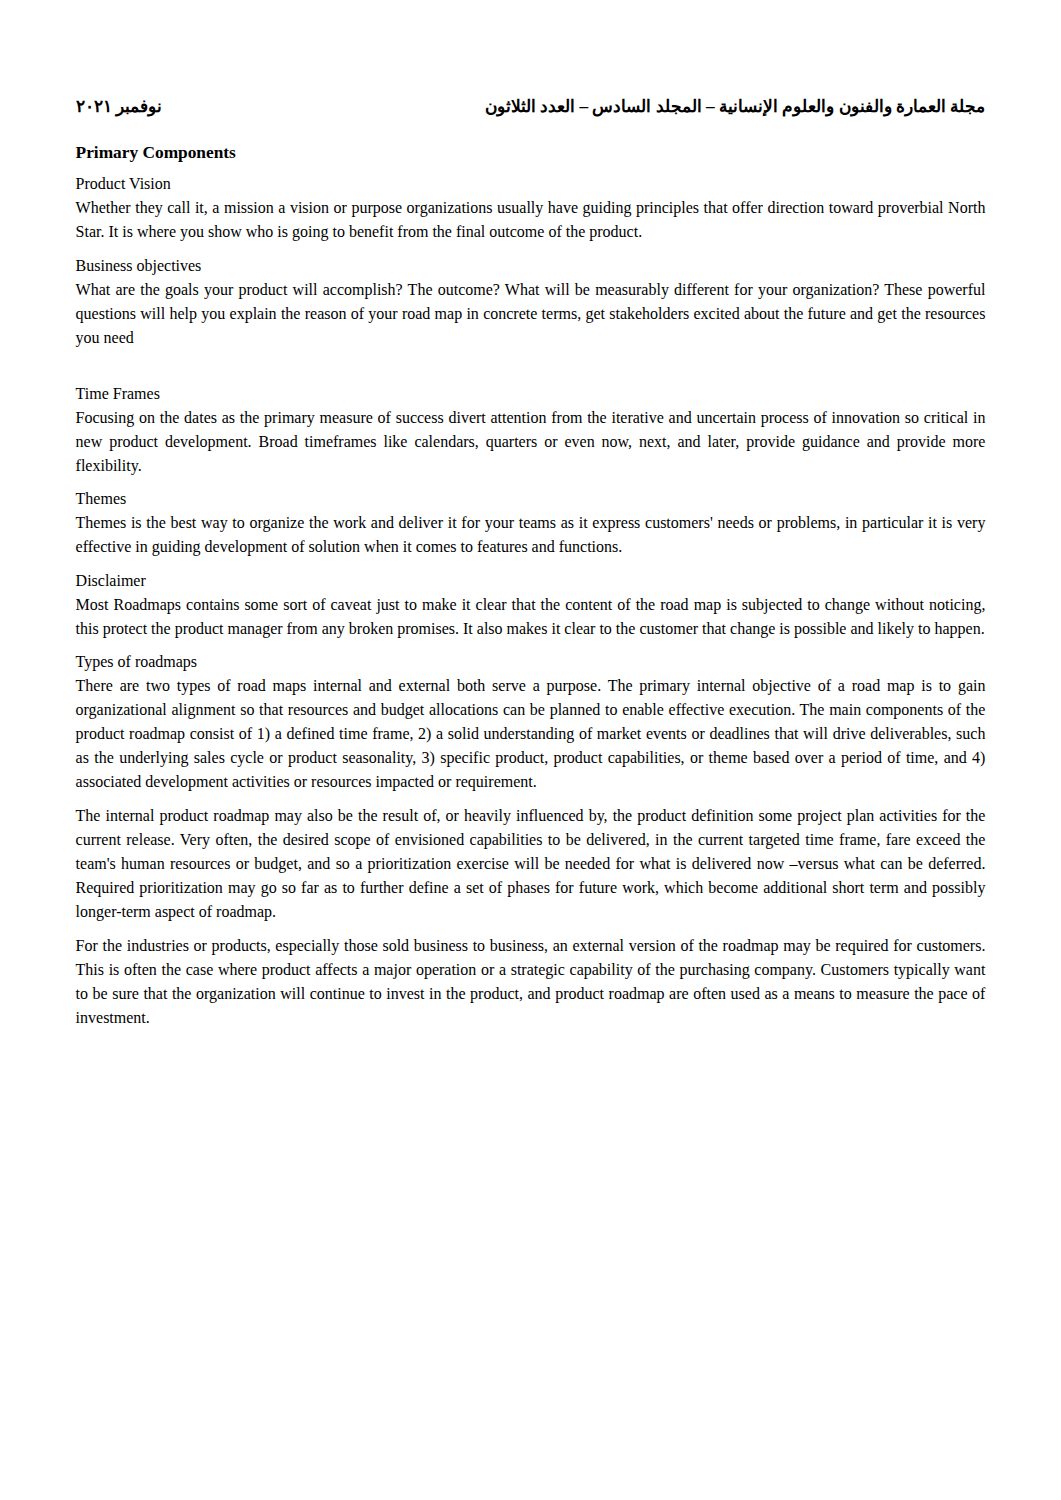نوفمبر ٢٠٢١
مجلة العمارة والفنون والعلوم الإنسانية – المجلد السادس – العدد الثلاثون
Primary Components
Product Vision
Whether they call it, a mission a vision or purpose organizations usually have guiding principles that offer direction toward proverbial North Star. It is where you show who is going to benefit from the final outcome of the product.
Business objectives
What are the goals your product will accomplish? The outcome? What will be measurably different for your organization? These powerful questions will help you explain the reason of your road map in concrete terms, get stakeholders excited about the future and get the resources you need
Time Frames
Focusing on the dates as the primary measure of success divert attention from the iterative and uncertain process of innovation so critical in new product development. Broad timeframes like calendars, quarters or even now, next, and later, provide guidance and provide more flexibility.
Themes
Themes is the best way to organize the work and deliver it for your teams as it express customers' needs or problems, in particular it is very effective in guiding development of solution when it comes to features and functions.
Disclaimer
Most Roadmaps contains some sort of caveat just to make it clear that the content of the road map is subjected to change without noticing, this protect the product manager from any broken promises. It also makes it clear to the customer that change is possible and likely to happen.
Types of roadmaps
There are two types of road maps internal and external both serve a purpose. The primary internal objective of a road map is to gain organizational alignment so that resources and budget allocations can be planned to enable effective execution. The main components of the product roadmap consist of 1) a defined time frame, 2) a solid understanding of market events or deadlines that will drive deliverables, such as the underlying sales cycle or product seasonality, 3) specific product, product capabilities, or theme based over a period of time, and 4) associated development activities or resources impacted or requirement.
The internal product roadmap may also be the result of, or heavily influenced by, the product definition some project plan activities for the current release. Very often, the desired scope of envisioned capabilities to be delivered, in the current targeted time frame, fare exceed the team's human resources or budget, and so a prioritization exercise will be needed for what is delivered now –versus what can be deferred. Required prioritization may go so far as to further define a set of phases for future work, which become additional short term and possibly longer-term aspect of roadmap.
For the industries or products, especially those sold business to business, an external version of the roadmap may be required for customers. This is often the case where product affects a major operation or a strategic capability of the purchasing company. Customers typically want to be sure that the organization will continue to invest in the product, and product roadmap are often used as a means to measure the pace of investment.